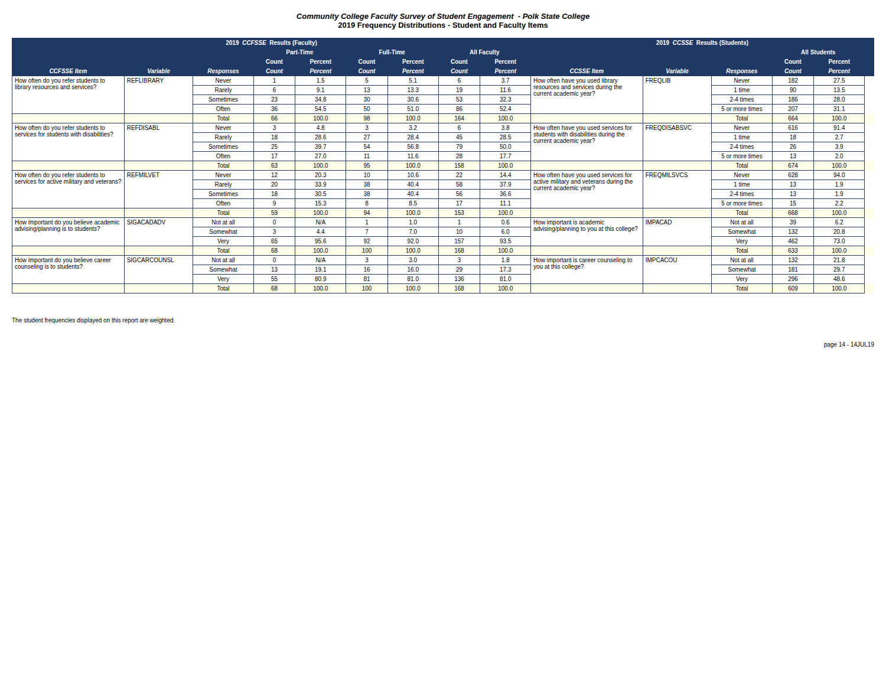Community College Faculty Survey of Student Engagement - Polk State College
2019 Frequency Distributions - Student and Faculty Items
| 2019 CCFSSE Results (Faculty) | 2019 CCSSE Results (Students) |
| --- | --- |
| | | | Part-Time | Full-Time | All Faculty | | | | All Students | |
| Count | Percent | Count | Percent | Count | Percent | Count | Percent |
| CCFSSE Item | Variable | Responses | Count | Percent | Count | Percent | Count | Percent | CCSSE Item | Variable | Responses | Count | Percent | |
| How often do you refer students to library resources and services? | REFLIBRARY | Never | 1 | 1.5 | 5 | 5.1 | 6 | 3.7 | How often have you used library resources and services during the current academic year? | FREQLIB | Never | 182 | 27.5 | |
| Rarely | 6 | 9.1 | 13 | 13.3 | 19 | 11.6 | 1 time | 90 | 13.5 | |
| Sometimes | 23 | 34.8 | 30 | 30.6 | 53 | 32.3 | 2-4 times | 186 | 28.0 | |
| Often | 36 | 54.5 | 50 | 51.0 | 86 | 52.4 | 5 or more times | 207 | 31.1 | |
| | | Total | 66 | 100.0 | 98 | 100.0 | 164 | 100.0 | | | Total | 664 | 100.0 | |
| How often do you refer students to services for students with disabilities? | REFDISABL | Never | 3 | 4.8 | 3 | 3.2 | 6 | 3.8 | How often have you used services for students with disabilities during the current academic year? | FREQDISABSVC | Never | 616 | 91.4 | |
| Rarely | 18 | 28.6 | 27 | 28.4 | 45 | 28.5 | 1 time | 18 | 2.7 | |
| Sometimes | 25 | 39.7 | 54 | 56.8 | 79 | 50.0 | 2-4 times | 26 | 3.9 | |
| Often | 17 | 27.0 | 11 | 11.6 | 28 | 17.7 | 5 or more times | 13 | 2.0 | |
| | | Total | 63 | 100.0 | 95 | 100.0 | 158 | 100.0 | | | Total | 674 | 100.0 | |
| How often do you refer students to services for active military and veterans? | REFMILVET | Never | 12 | 20.3 | 10 | 10.6 | 22 | 14.4 | How often have you used services for active military and veterans during the current academic year? | FREQMILSVCS | Never | 628 | 94.0 | |
| Rarely | 20 | 33.9 | 38 | 40.4 | 58 | 37.9 | 1 time | 13 | 1.9 | |
| Sometimes | 18 | 30.5 | 38 | 40.4 | 56 | 36.6 | 2-4 times | 13 | 1.9 | |
| Often | 9 | 15.3 | 8 | 8.5 | 17 | 11.1 | 5 or more times | 15 | 2.2 | |
| | | Total | 59 | 100.0 | 94 | 100.0 | 153 | 100.0 | | | Total | 668 | 100.0 | |
| How important do you believe academic advising/planning is to students? | SIGACADADV | Not at all | 0 | N/A | 1 | 1.0 | 1 | 0.6 | How important is academic advising/planning to you at this college? | IMPACAD | Not at all | 39 | 6.2 | |
| Somewhat | 3 | 4.4 | 7 | 7.0 | 10 | 6.0 | Somewhat | 132 | 20.8 | |
| Very | 65 | 95.6 | 92 | 92.0 | 157 | 93.5 | Very | 462 | 73.0 | |
| | | Total | 68 | 100.0 | 100 | 100.0 | 168 | 100.0 | | | Total | 633 | 100.0 | |
| How important do you believe career counseling is to students? | SIGCARCOUNSL | Not at all | 0 | N/A | 3 | 3.0 | 3 | 1.8 | How important is career counseling to you at this college? | IMPCACOU | Not at all | 132 | 21.8 | |
| Somewhat | 13 | 19.1 | 16 | 16.0 | 29 | 17.3 | Somewhat | 181 | 29.7 | |
| Very | 55 | 80.9 | 81 | 81.0 | 136 | 81.0 | Very | 296 | 48.6 | |
| | | Total | 68 | 100.0 | 100 | 100.0 | 168 | 100.0 | | | Total | 609 | 100.0 | |
The student frequencies displayed on this report are weighted.
page 14 - 14JUL19